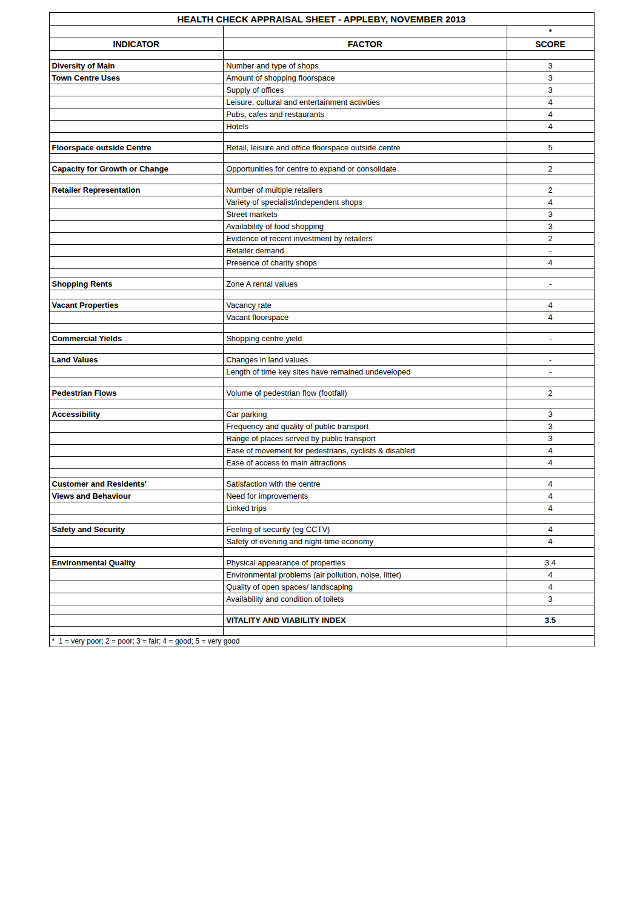| HEALTH CHECK APPRAISAL SHEET - APPLEBY, NOVEMBER 2013 |
| | | * |
| INDICATOR | FACTOR | SCORE |
| Diversity of Main | Number and type of shops | 3 |
| Town Centre Uses | Amount of shopping floorspace | 3 |
| | Supply of offices | 3 |
| | Leisure, cultural and entertainment activities | 4 |
| | Pubs, cafes and restaurants | 4 |
| | Hotels | 4 |
| Floorspace outside Centre | Retail, leisure and office floorspace outside centre | 5 |
| Capacity for Growth or Change | Opportunities for centre to expand or consolidate | 2 |
| Retailer Representation | Number of multiple retailers | 2 |
| | Variety of specialist/independent shops | 4 |
| | Street markets | 3 |
| | Availability of food shopping | 3 |
| | Evidence of recent investment by retailers | 2 |
| | Retailer demand | - |
| | Presence of charity shops | 4 |
| Shopping Rents | Zone A rental values | - |
| Vacant Properties | Vacancy rate | 4 |
| | Vacant floorspace | 4 |
| Commercial Yields | Shopping centre yield | - |
| Land Values | Changes in land values | - |
| | Length of time key sites have remained undeveloped | - |
| Pedestrian Flows | Volume of pedestrian flow (footfall) | 2 |
| Accessibility | Car parking | 3 |
| | Frequency and quality of public transport | 3 |
| | Range of places served by public transport | 3 |
| | Ease of movement for pedestrians, cyclists & disabled | 4 |
| | Ease of access to main attractions | 4 |
| Customer and Residents' | Satisfaction with the centre | 4 |
| Views and Behaviour | Need for improvements | 4 |
| | Linked trips | 4 |
| Safety and Security | Feeling of security (eg CCTV) | 4 |
| | Safety of evening and night-time economy | 4 |
| Environmental Quality | Physical appearance of properties | 3.4 |
| | Environmental problems (air pollution, noise, litter) | 4 |
| | Quality of open spaces/ landscaping | 4 |
| | Availability and condition of toilets | 3 |
| | VITALITY AND VIABILITY INDEX | 3.5 |
| * 1 = very poor; 2 = poor; 3 = fair; 4 = good; 5 = very good | |